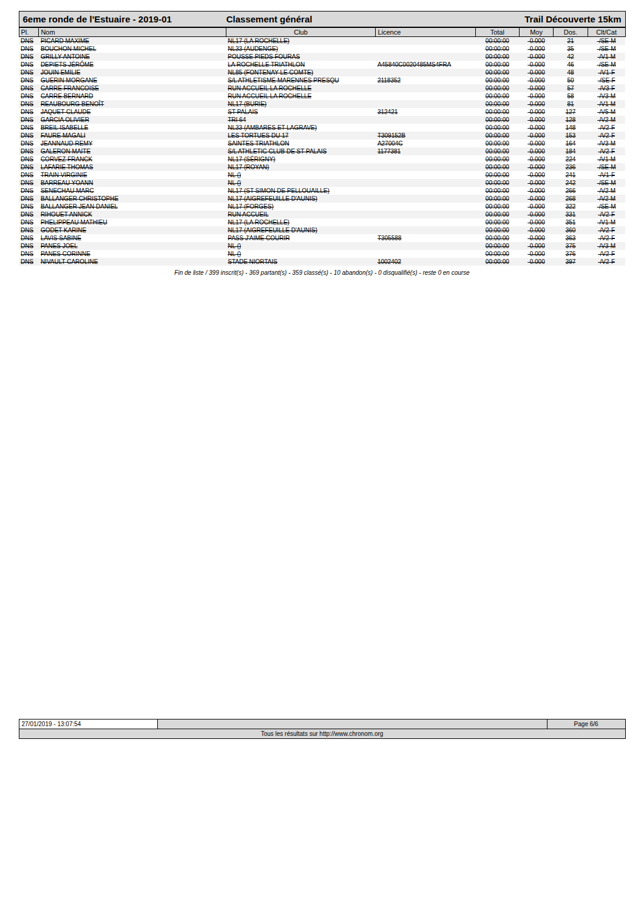6eme ronde de l'Estuaire - 2019-01
Classement général
Trail Découverte 15km
| Pl. | Nom | Club | Licence | Total | Moy | Dos. | Clt/Cat |
| --- | --- | --- | --- | --- | --- | --- | --- |
| DNS | PICARD MAXIME | NL17 (LA ROCHELLE) | | 00:00:00 | -0.000 | 21 | -/SE-M |
| DNS | BOUCHON MICHEL | NL33 (AUDENGE) | | 00:00:00 | -0.000 | 35 | -/SE-M |
| DNS | GRILLY ANTOINE | POUSSE PIEDS FOURAS | | 00:00:00 | -0.000 | 42 | -/V1-M |
| DNS | DEPIETS JÉRÔME | LA ROCHELLE TRIATHLON | A45840C0020485MS4FRA | 00:00:00 | -0.000 | 46 | -/SE-M |
| DNS | JOUIN EMILIE | NL85 (FONTENAY LE COMTE) | | 00:00:00 | -0.000 | 48 | -/V1-F |
| DNS | GUERIN MORGANE | S/L ATHLETISME MARENNES PRESQU | 2118352 | 00:00:00 | -0.000 | 50 | -/SE-F |
| DNS | CARRE FRANCOISE | RUN ACCUEIL LA ROCHELLE | | 00:00:00 | -0.000 | 57 | -/V3-F |
| DNS | CARRE BERNARD | RUN ACCUEIL LA ROCHELLE | | 00:00:00 | -0.000 | 58 | -/V3-M |
| DNS | REAUBOURG BENOÎT | NL17 (BURIE) | | 00:00:00 | -0.000 | 81 | -/V1-M |
| DNS | JAQUET CLAUDE | ST PALAIS | 312421 | 00:00:00 | -0.000 | 127 | -/V5-M |
| DNS | GARCIA OLIVIER | TRI 64 | | 00:00:00 | -0.000 | 128 | -/V2-M |
| DNS | BREIL ISABELLE | NL33 (AMBARES ET LAGRAVE) | | 00:00:00 | -0.000 | 148 | -/V2-F |
| DNS | FAURE MAGALI | LES TORTUES DU 17 | T309152B | 00:00:00 | -0.000 | 153 | -/V2-F |
| DNS | JEANNAUD REMY | SAINTES TRIATHLON | A27004C | 00:00:00 | -0.000 | 164 | -/V3-M |
| DNS | GALERON MAITE | S/L ATHLETIC CLUB DE ST PALAIS | 1177381 | 00:00:00 | -0.000 | 184 | -/V2-F |
| DNS | CORVEZ FRANCK | NL17 (SÉRIGNY) | | 00:00:00 | -0.000 | 224 | -/V1-M |
| DNS | LAFARIE THOMAS | NL17 (ROYAN) | | 00:00:00 | -0.000 | 236 | -/SE-M |
| DNS | TRAIN VIRGINIE | NL () | | 00:00:00 | -0.000 | 241 | -/V1-F |
| DNS | BARREAU YOANN | NL () | | 00:00:00 | -0.000 | 242 | -/SE-M |
| DNS | SENECHAU MARC | NL17 (ST SIMON DE PELLOUAILLE) | | 00:00:00 | -0.000 | 266 | -/V2-M |
| DNS | BALLANGER CHRISTOPHE | NL17 (AIGREFEUILLE D'AUNIS) | | 00:00:00 | -0.000 | 268 | -/V2-M |
| DNS | BALLANGER JEAN DANIEL | NL17 (FORGES) | | 00:00:00 | -0.000 | 322 | -/SE-M |
| DNS | RIHOUET ANNICK | RUN ACCUEIL | | 00:00:00 | -0.000 | 331 | -/V2-F |
| DNS | PHELIPPEAU MATHIEU | NL17 (LA ROCHELLE) | | 00:00:00 | -0.000 | 351 | -/V1-M |
| DNS | GODET KARINE | NL17 (AIGREFEUILLE D'AUNIS) | | 00:00:00 | -0.000 | 360 | -/V2-F |
| DNS | LAVIS SABINE | PASS J'AIME COURIR | T305588 | 00:00:00 | -0.000 | 363 | -/V2-F |
| DNS | PANES JOEL | NL () | | 00:00:00 | -0.000 | 375 | -/V3-M |
| DNS | PANES CORINNE | NL () | | 00:00:00 | -0.000 | 376 | -/V2-F |
| DNS | NIVAULT CAROLINE | STADE NIORTAIS | 1002402 | 00:00:00 | -0.000 | 397 | -/V2-F |
Fin de liste / 399 inscrit(s) - 369 partant(s) - 359 classé(s) - 10 abandon(s) - 0 disqualifié(s) - reste 0 en course
27/01/2019 - 13:07:54
Page 6/6
Tous les résultats sur http://www.chronom.org